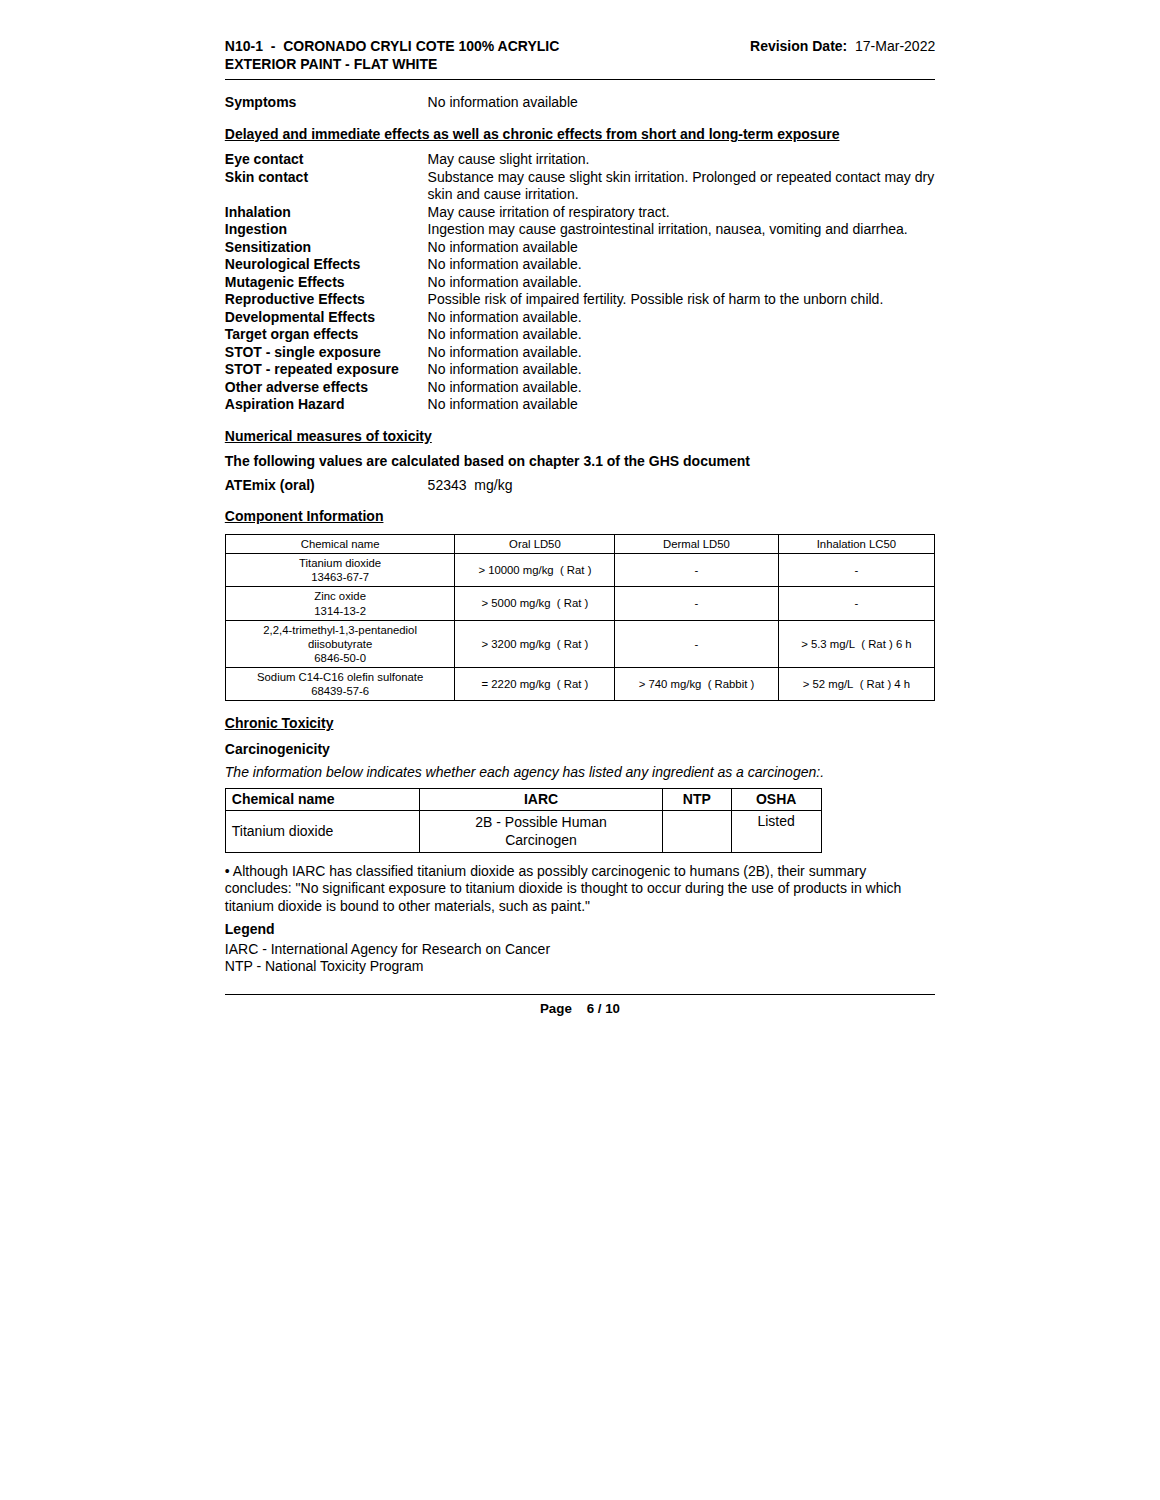N10-1 - CORONADO CRYLI COTE 100% ACRYLIC
EXTERIOR PAINT - FLAT WHITE
Revision Date: 17-Mar-2022
Symptoms
No information available
Delayed and immediate effects as well as chronic effects from short and long-term exposure
Eye contact
May cause slight irritation.
Skin contact
Substance may cause slight skin irritation. Prolonged or repeated contact may dry skin and cause irritation.
Inhalation
May cause irritation of respiratory tract.
Ingestion
Ingestion may cause gastrointestinal irritation, nausea, vomiting and diarrhea.
Sensitization
No information available
Neurological Effects
No information available.
Mutagenic Effects
No information available.
Reproductive Effects
Possible risk of impaired fertility. Possible risk of harm to the unborn child.
Developmental Effects
No information available.
Target organ effects
No information available.
STOT - single exposure
No information available.
STOT - repeated exposure
No information available.
Other adverse effects
No information available.
Aspiration Hazard
No information available
Numerical measures of toxicity
The following values are calculated based on chapter 3.1 of the GHS document
ATEmix (oral)
52343 mg/kg
Component Information
| Chemical name | Oral LD50 | Dermal LD50 | Inhalation LC50 |
| --- | --- | --- | --- |
| Titanium dioxide 13463-67-7 | > 10000 mg/kg ( Rat ) | - | - |
| Zinc oxide 1314-13-2 | > 5000 mg/kg ( Rat ) | - | - |
| 2,2,4-trimethyl-1,3-pentanediol diisobutyrate 6846-50-0 | > 3200 mg/kg ( Rat ) | - | > 5.3 mg/L ( Rat ) 6 h |
| Sodium C14-C16 olefin sulfonate 68439-57-6 | = 2220 mg/kg ( Rat ) | > 740 mg/kg ( Rabbit ) | > 52 mg/L ( Rat ) 4 h |
Chronic Toxicity
Carcinogenicity
The information below indicates whether each agency has listed any ingredient as a carcinogen:.
| Chemical name | IARC | NTP | OSHA |
| --- | --- | --- | --- |
| Titanium dioxide | 2B - Possible Human Carcinogen | | Listed |
• Although IARC has classified titanium dioxide as possibly carcinogenic to humans (2B), their summary concludes: "No significant exposure to titanium dioxide is thought to occur during the use of products in which titanium dioxide is bound to other materials, such as paint."
Legend
IARC - International Agency for Research on Cancer
NTP - National Toxicity Program
Page 6 / 10